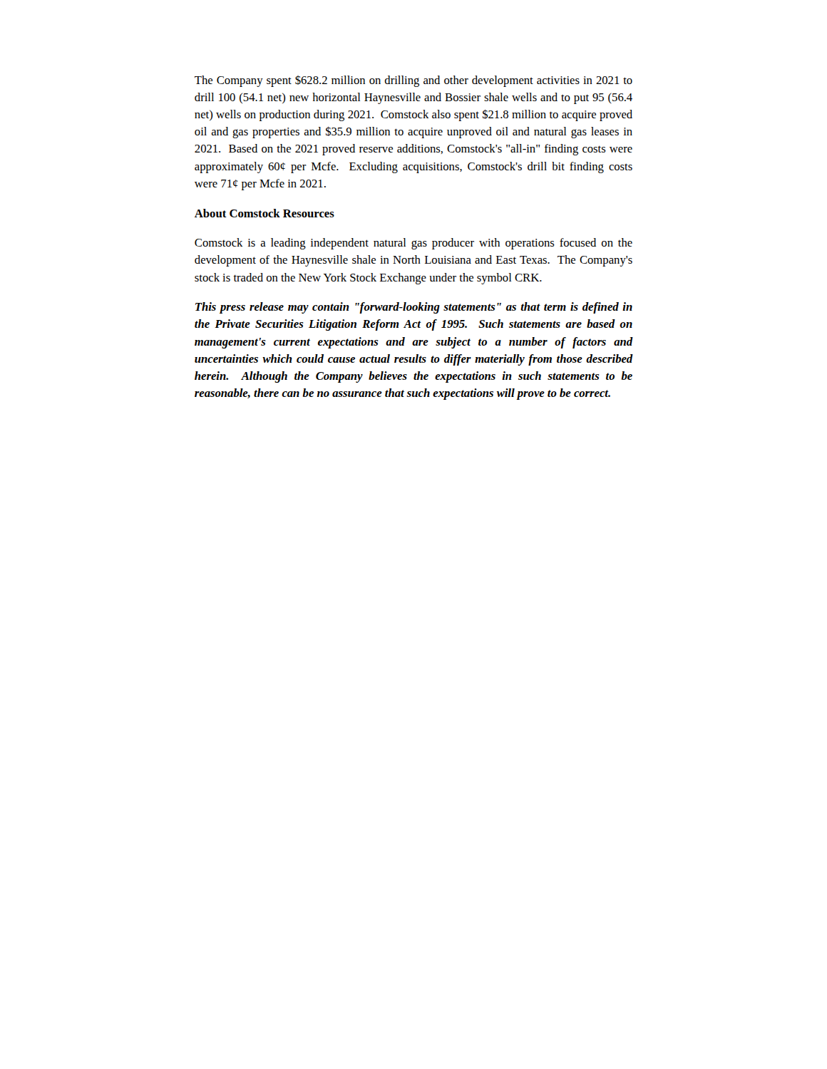The Company spent $628.2 million on drilling and other development activities in 2021 to drill 100 (54.1 net) new horizontal Haynesville and Bossier shale wells and to put 95 (56.4 net) wells on production during 2021. Comstock also spent $21.8 million to acquire proved oil and gas properties and $35.9 million to acquire unproved oil and natural gas leases in 2021. Based on the 2021 proved reserve additions, Comstock's "all-in" finding costs were approximately 60¢ per Mcfe. Excluding acquisitions, Comstock's drill bit finding costs were 71¢ per Mcfe in 2021.
About Comstock Resources
Comstock is a leading independent natural gas producer with operations focused on the development of the Haynesville shale in North Louisiana and East Texas. The Company's stock is traded on the New York Stock Exchange under the symbol CRK.
This press release may contain "forward-looking statements" as that term is defined in the Private Securities Litigation Reform Act of 1995. Such statements are based on management's current expectations and are subject to a number of factors and uncertainties which could cause actual results to differ materially from those described herein. Although the Company believes the expectations in such statements to be reasonable, there can be no assurance that such expectations will prove to be correct.